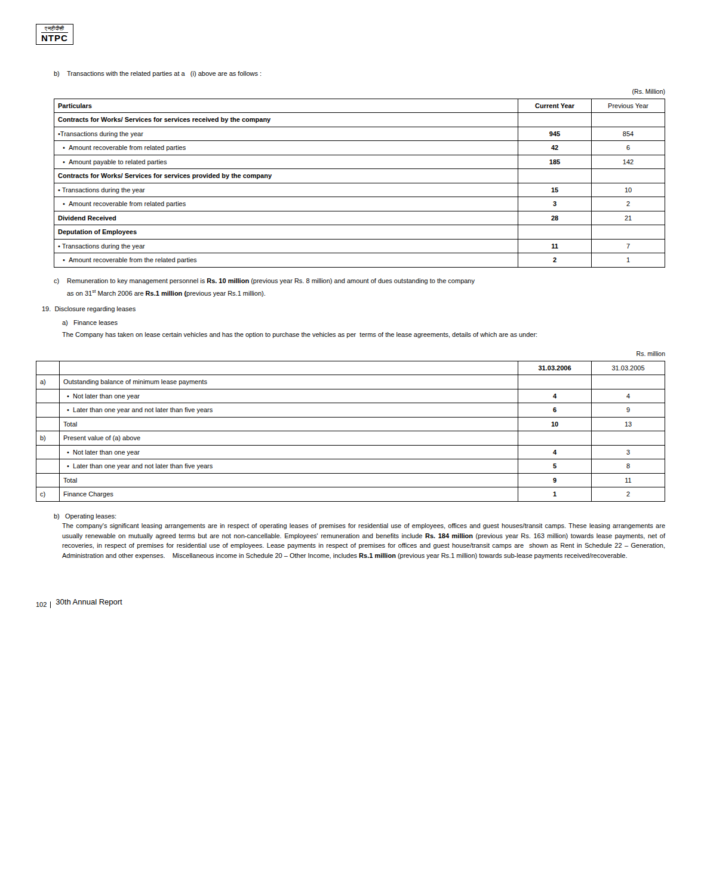एनटीपीसी NTPC
b) Transactions with the related parties at a (i) above are as follows :
(Rs. Million)
| Particulars | Current Year | Previous Year |
| --- | --- | --- |
| Contracts for Works/ Services for services received by the company | | |
| •Transactions during the year | 945 | 854 |
| • Amount recoverable from related parties | 42 | 6 |
| • Amount payable to related parties | 185 | 142 |
| Contracts for Works/ Services for services provided by the company | | |
| • Transactions during the year | 15 | 10 |
| • Amount recoverable from related parties | 3 | 2 |
| Dividend Received | 28 | 21 |
| Deputation of Employees | | |
| • Transactions during the year | 11 | 7 |
| • Amount recoverable from the related parties | 2 | 1 |
c) Remuneration to key management personnel is Rs. 10 million (previous year Rs. 8 million) and amount of dues outstanding to the company
as on 31st March 2006 are Rs.1 million (previous year Rs.1 million).
19. Disclosure regarding leases
a) Finance leases
The Company has taken on lease certain vehicles and has the option to purchase the vehicles as per terms of the lease agreements, details of which are as under:
Rs. million
| | | 31.03.2006 | 31.03.2005 |
| a) | Outstanding balance of minimum lease payments | | |
| | • Not later than one year | 4 | 4 |
| | • Later than one year and not later than five years | 6 | 9 |
| | Total | 10 | 13 |
| b) | Present value of (a) above | | |
| | • Not later than one year | 4 | 3 |
| | • Later than one year and not later than five years | 5 | 8 |
| | Total | 9 | 11 |
| c) | Finance Charges | 1 | 2 |
b) Operating leases:
The company's significant leasing arrangements are in respect of operating leases of premises for residential use of employees, offices and guest houses/transit camps. These leasing arrangements are usually renewable on mutually agreed terms but are not non-cancellable. Employees' remuneration and benefits include Rs. 184 million (previous year Rs. 163 million) towards lease payments, net of recoveries, in respect of premises for residential use of employees. Lease payments in respect of premises for offices and guest house/transit camps are shown as Rent in Schedule 22 – Generation, Administration and other expenses. Miscellaneous income in Schedule 20 – Other Income, includes Rs.1 million (previous year Rs.1 million) towards sub-lease payments received/recoverable.
102 30th Annual Report